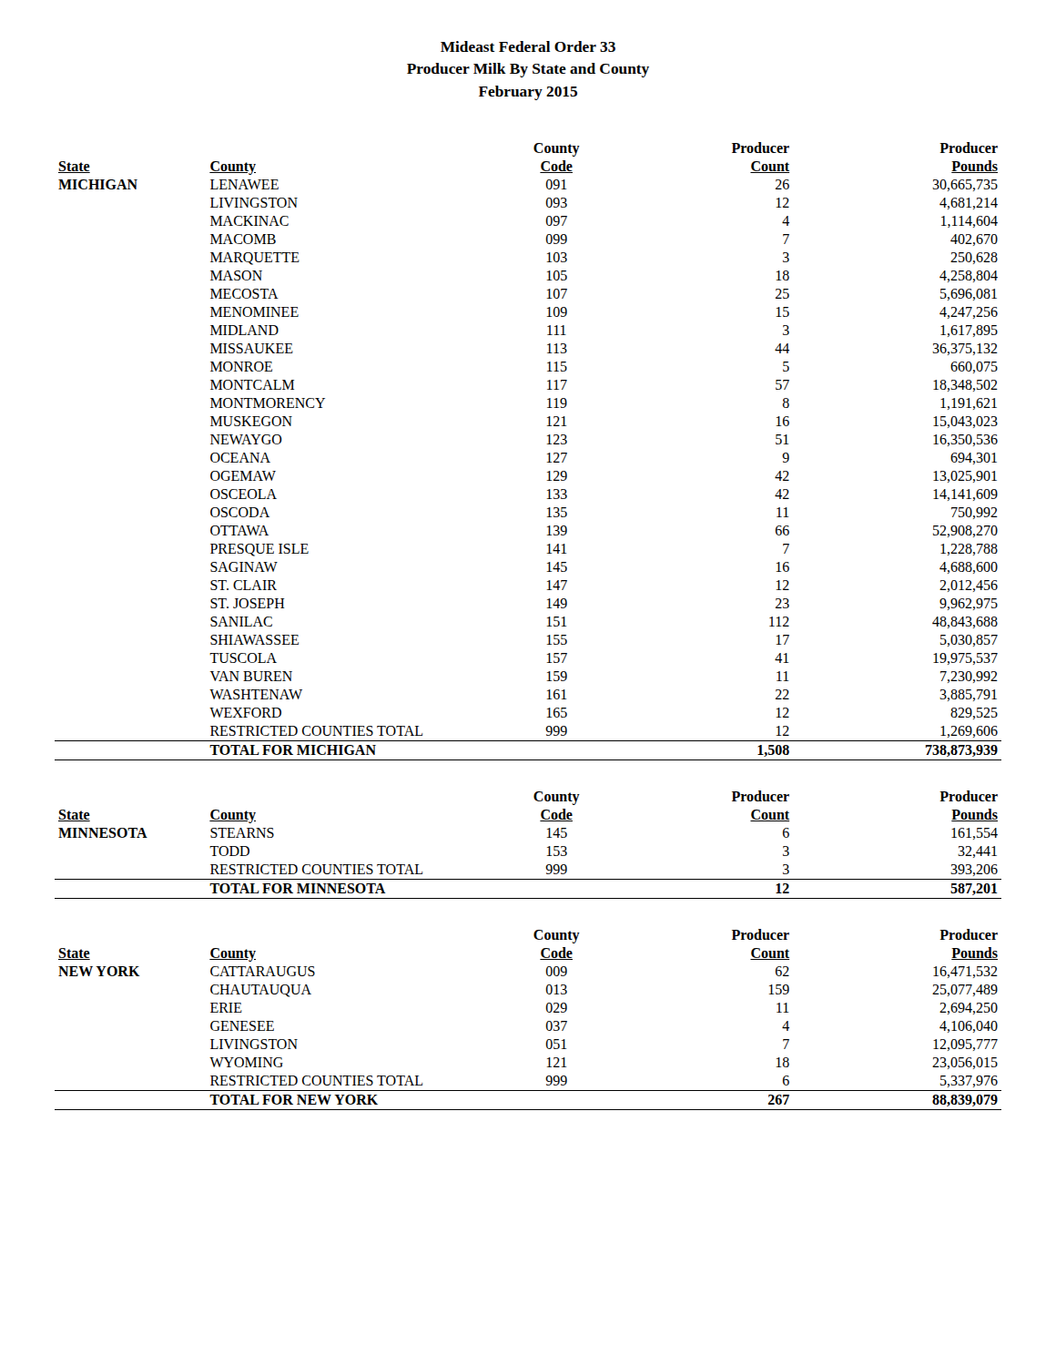Mideast Federal Order 33
Producer Milk By State and County
February 2015
| | | County | Producer | Producer |
| --- | --- | --- | --- | --- |
| State | County | Code | Count | Pounds |
| MICHIGAN | LENAWEE | 091 | 26 | 30,665,735 |
| | LIVINGSTON | 093 | 12 | 4,681,214 |
| | MACKINAC | 097 | 4 | 1,114,604 |
| | MACOMB | 099 | 7 | 402,670 |
| | MARQUETTE | 103 | 3 | 250,628 |
| | MASON | 105 | 18 | 4,258,804 |
| | MECOSTA | 107 | 25 | 5,696,081 |
| | MENOMINEE | 109 | 15 | 4,247,256 |
| | MIDLAND | 111 | 3 | 1,617,895 |
| | MISSAUKEE | 113 | 44 | 36,375,132 |
| | MONROE | 115 | 5 | 660,075 |
| | MONTCALM | 117 | 57 | 18,348,502 |
| | MONTMORENCY | 119 | 8 | 1,191,621 |
| | MUSKEGON | 121 | 16 | 15,043,023 |
| | NEWAYGO | 123 | 51 | 16,350,536 |
| | OCEANA | 127 | 9 | 694,301 |
| | OGEMAW | 129 | 42 | 13,025,901 |
| | OSCEOLA | 133 | 42 | 14,141,609 |
| | OSCODA | 135 | 11 | 750,992 |
| | OTTAWA | 139 | 66 | 52,908,270 |
| | PRESQUE ISLE | 141 | 7 | 1,228,788 |
| | SAGINAW | 145 | 16 | 4,688,600 |
| | ST. CLAIR | 147 | 12 | 2,012,456 |
| | ST. JOSEPH | 149 | 23 | 9,962,975 |
| | SANILAC | 151 | 112 | 48,843,688 |
| | SHIAWASSEE | 155 | 17 | 5,030,857 |
| | TUSCOLA | 157 | 41 | 19,975,537 |
| | VAN BUREN | 159 | 11 | 7,230,992 |
| | WASHTENAW | 161 | 22 | 3,885,791 |
| | WEXFORD | 165 | 12 | 829,525 |
| | RESTRICTED COUNTIES TOTAL | 999 | 12 | 1,269,606 |
| | TOTAL FOR MICHIGAN | | 1,508 | 738,873,939 |
| | | County | Producer | Producer |
| --- | --- | --- | --- | --- |
| State | County | Code | Count | Pounds |
| MINNESOTA | STEARNS | 145 | 6 | 161,554 |
| | TODD | 153 | 3 | 32,441 |
| | RESTRICTED COUNTIES TOTAL | 999 | 3 | 393,206 |
| | TOTAL FOR MINNESOTA | | 12 | 587,201 |
| | | County | Producer | Producer |
| --- | --- | --- | --- | --- |
| State | County | Code | Count | Pounds |
| NEW YORK | CATTARAUGUS | 009 | 62 | 16,471,532 |
| | CHAUTAUQUA | 013 | 159 | 25,077,489 |
| | ERIE | 029 | 11 | 2,694,250 |
| | GENESEE | 037 | 4 | 4,106,040 |
| | LIVINGSTON | 051 | 7 | 12,095,777 |
| | WYOMING | 121 | 18 | 23,056,015 |
| | RESTRICTED COUNTIES TOTAL | 999 | 6 | 5,337,976 |
| | TOTAL FOR NEW YORK | | 267 | 88,839,079 |